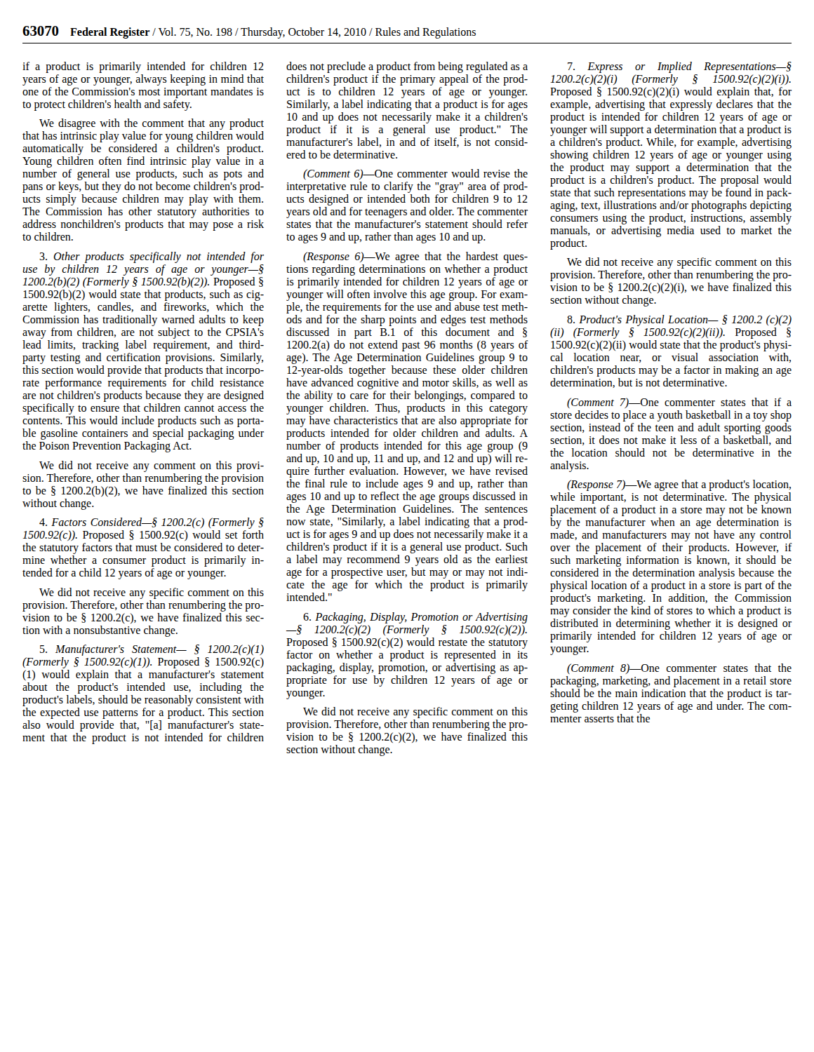63070 Federal Register / Vol. 75, No. 198 / Thursday, October 14, 2010 / Rules and Regulations
if a product is primarily intended for children 12 years of age or younger, always keeping in mind that one of the Commission's most important mandates is to protect children's health and safety.
We disagree with the comment that any product that has intrinsic play value for young children would automatically be considered a children's product. Young children often find intrinsic play value in a number of general use products, such as pots and pans or keys, but they do not become children's products simply because children may play with them. The Commission has other statutory authorities to address nonchildren's products that may pose a risk to children.
3. Other products specifically not intended for use by children 12 years of age or younger—§ 1200.2(b)(2) (Formerly § 1500.92(b)(2)). Proposed § 1500.92(b)(2) would state that products, such as cigarette lighters, candles, and fireworks, which the Commission has traditionally warned adults to keep away from children, are not subject to the CPSIA's lead limits, tracking label requirement, and third-party testing and certification provisions. Similarly, this section would provide that products that incorporate performance requirements for child resistance are not children's products because they are designed specifically to ensure that children cannot access the contents. This would include products such as portable gasoline containers and special packaging under the Poison Prevention Packaging Act.
We did not receive any comment on this provision. Therefore, other than renumbering the provision to be § 1200.2(b)(2), we have finalized this section without change.
4. Factors Considered—§ 1200.2(c) (Formerly § 1500.92(c)). Proposed § 1500.92(c) would set forth the statutory factors that must be considered to determine whether a consumer product is primarily intended for a child 12 years of age or younger.
We did not receive any specific comment on this provision. Therefore, other than renumbering the provision to be § 1200.2(c), we have finalized this section with a nonsubstantive change.
5. Manufacturer's Statement— § 1200.2(c)(1) (Formerly § 1500.92(c)(1)). Proposed § 1500.92(c)(1) would explain that a manufacturer's statement about the product's intended use, including the product's labels, should be reasonably consistent with the expected use patterns for a product. This section also would provide that, "[a] manufacturer's statement that the product is not intended for children does not preclude a product from being regulated as a children's product if the primary appeal of the product is to children 12 years of age or younger. Similarly, a label indicating that a product is for ages 10 and up does not necessarily make it a children's product if it is a general use product." The manufacturer's label, in and of itself, is not considered to be determinative.
(Comment 6)—One commenter would revise the interpretative rule to clarify the "gray" area of products designed or intended both for children 9 to 12 years old and for teenagers and older. The commenter states that the manufacturer's statement should refer to ages 9 and up, rather than ages 10 and up.
(Response 6)—We agree that the hardest questions regarding determinations on whether a product is primarily intended for children 12 years of age or younger will often involve this age group. For example, the requirements for the use and abuse test methods and for the sharp points and edges test methods discussed in part B.1 of this document and § 1200.2(a) do not extend past 96 months (8 years of age). The Age Determination Guidelines group 9 to 12-year-olds together because these older children have advanced cognitive and motor skills, as well as the ability to care for their belongings, compared to younger children. Thus, products in this category may have characteristics that are also appropriate for products intended for older children and adults. A number of products intended for this age group (9 and up, 10 and up, 11 and up, and 12 and up) will require further evaluation. However, we have revised the final rule to include ages 9 and up, rather than ages 10 and up to reflect the age groups discussed in the Age Determination Guidelines. The sentences now state, "Similarly, a label indicating that a product is for ages 9 and up does not necessarily make it a children's product if it is a general use product. Such a label may recommend 9 years old as the earliest age for a prospective user, but may or may not indicate the age for which the product is primarily intended."
6. Packaging, Display, Promotion or Advertising—§ 1200.2(c)(2) (Formerly § 1500.92(c)(2)). Proposed § 1500.92(c)(2) would restate the statutory factor on whether a product is represented in its packaging, display, promotion, or advertising as appropriate for use by children 12 years of age or younger.
We did not receive any specific comment on this provision. Therefore, other than renumbering the provision to be § 1200.2(c)(2), we have finalized this section without change.
7. Express or Implied Representations—§ 1200.2(c)(2)(i) (Formerly § 1500.92(c)(2)(i)). Proposed § 1500.92(c)(2)(i) would explain that, for example, advertising that expressly declares that the product is intended for children 12 years of age or younger will support a determination that a product is a children's product. While, for example, advertising showing children 12 years of age or younger using the product may support a determination that the product is a children's product. The proposal would state that such representations may be found in packaging, text, illustrations and/or photographs depicting consumers using the product, instructions, assembly manuals, or advertising media used to market the product.
We did not receive any specific comment on this provision. Therefore, other than renumbering the provision to be § 1200.2(c)(2)(i), we have finalized this section without change.
8. Product's Physical Location— § 1200.2 (c)(2)(ii) (Formerly § 1500.92(c)(2)(ii)). Proposed § 1500.92(c)(2)(ii) would state that the product's physical location near, or visual association with, children's products may be a factor in making an age determination, but is not determinative.
(Comment 7)—One commenter states that if a store decides to place a youth basketball in a toy shop section, instead of the teen and adult sporting goods section, it does not make it less of a basketball, and the location should not be determinative in the analysis.
(Response 7)—We agree that a product's location, while important, is not determinative. The physical placement of a product in a store may not be known by the manufacturer when an age determination is made, and manufacturers may not have any control over the placement of their products. However, if such marketing information is known, it should be considered in the determination analysis because the physical location of a product in a store is part of the product's marketing. In addition, the Commission may consider the kind of stores to which a product is distributed in determining whether it is designed or primarily intended for children 12 years of age or younger.
(Comment 8)—One commenter states that the packaging, marketing, and placement in a retail store should be the main indication that the product is targeting children 12 years of age and under. The commenter asserts that the